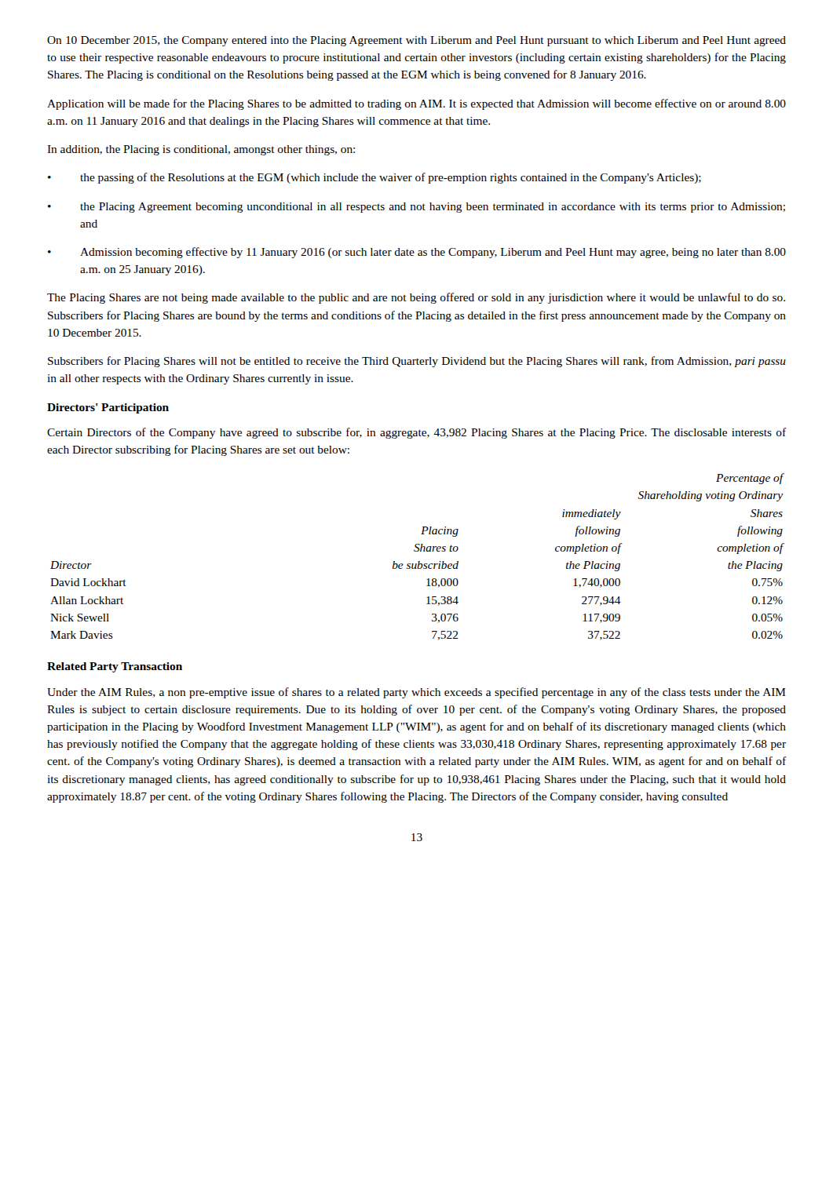On 10 December 2015, the Company entered into the Placing Agreement with Liberum and Peel Hunt pursuant to which Liberum and Peel Hunt agreed to use their respective reasonable endeavours to procure institutional and certain other investors (including certain existing shareholders) for the Placing Shares. The Placing is conditional on the Resolutions being passed at the EGM which is being convened for 8 January 2016.
Application will be made for the Placing Shares to be admitted to trading on AIM. It is expected that Admission will become effective on or around 8.00 a.m. on 11 January 2016 and that dealings in the Placing Shares will commence at that time.
In addition, the Placing is conditional, amongst other things, on:
the passing of the Resolutions at the EGM (which include the waiver of pre-emption rights contained in the Company's Articles);
the Placing Agreement becoming unconditional in all respects and not having been terminated in accordance with its terms prior to Admission; and
Admission becoming effective by 11 January 2016 (or such later date as the Company, Liberum and Peel Hunt may agree, being no later than 8.00 a.m. on 25 January 2016).
The Placing Shares are not being made available to the public and are not being offered or sold in any jurisdiction where it would be unlawful to do so. Subscribers for Placing Shares are bound by the terms and conditions of the Placing as detailed in the first press announcement made by the Company on 10 December 2015.
Subscribers for Placing Shares will not be entitled to receive the Third Quarterly Dividend but the Placing Shares will rank, from Admission, pari passu in all other respects with the Ordinary Shares currently in issue.
Directors' Participation
Certain Directors of the Company have agreed to subscribe for, in aggregate, 43,982 Placing Shares at the Placing Price. The disclosable interests of each Director subscribing for Placing Shares are set out below:
| | | | Percentage of |
| --- | --- | --- | --- |
| | | Shareholding voting Ordinary |
| | | immediately | Shares |
| | Placing | following | following |
| | Shares to | completion of | completion of |
| Director | be subscribed | the Placing | the Placing |
| David Lockhart | 18,000 | 1,740,000 | 0.75% |
| Allan Lockhart | 15,384 | 277,944 | 0.12% |
| Nick Sewell | 3,076 | 117,909 | 0.05% |
| Mark Davies | 7,522 | 37,522 | 0.02% |
Related Party Transaction
Under the AIM Rules, a non pre-emptive issue of shares to a related party which exceeds a specified percentage in any of the class tests under the AIM Rules is subject to certain disclosure requirements. Due to its holding of over 10 per cent. of the Company's voting Ordinary Shares, the proposed participation in the Placing by Woodford Investment Management LLP ("WIM"), as agent for and on behalf of its discretionary managed clients (which has previously notified the Company that the aggregate holding of these clients was 33,030,418 Ordinary Shares, representing approximately 17.68 per cent. of the Company's voting Ordinary Shares), is deemed a transaction with a related party under the AIM Rules. WIM, as agent for and on behalf of its discretionary managed clients, has agreed conditionally to subscribe for up to 10,938,461 Placing Shares under the Placing, such that it would hold approximately 18.87 per cent. of the voting Ordinary Shares following the Placing. The Directors of the Company consider, having consulted
13